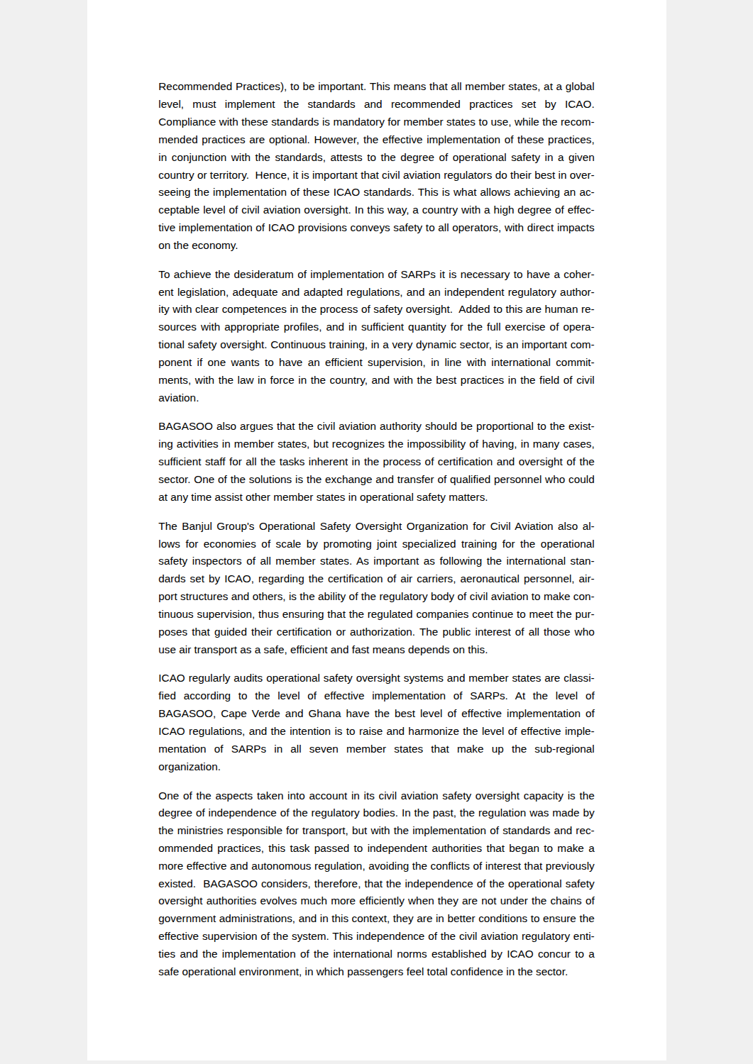Recommended Practices), to be important. This means that all member states, at a global level, must implement the standards and recommended practices set by ICAO. Compliance with these standards is mandatory for member states to use, while the recommended practices are optional. However, the effective implementation of these practices, in conjunction with the standards, attests to the degree of operational safety in a given country or territory. Hence, it is important that civil aviation regulators do their best in overseeing the implementation of these ICAO standards. This is what allows achieving an acceptable level of civil aviation oversight. In this way, a country with a high degree of effective implementation of ICAO provisions conveys safety to all operators, with direct impacts on the economy.
To achieve the desideratum of implementation of SARPs it is necessary to have a coherent legislation, adequate and adapted regulations, and an independent regulatory authority with clear competences in the process of safety oversight. Added to this are human resources with appropriate profiles, and in sufficient quantity for the full exercise of operational safety oversight. Continuous training, in a very dynamic sector, is an important component if one wants to have an efficient supervision, in line with international commitments, with the law in force in the country, and with the best practices in the field of civil aviation.
BAGASOO also argues that the civil aviation authority should be proportional to the existing activities in member states, but recognizes the impossibility of having, in many cases, sufficient staff for all the tasks inherent in the process of certification and oversight of the sector. One of the solutions is the exchange and transfer of qualified personnel who could at any time assist other member states in operational safety matters.
The Banjul Group's Operational Safety Oversight Organization for Civil Aviation also allows for economies of scale by promoting joint specialized training for the operational safety inspectors of all member states. As important as following the international standards set by ICAO, regarding the certification of air carriers, aeronautical personnel, airport structures and others, is the ability of the regulatory body of civil aviation to make continuous supervision, thus ensuring that the regulated companies continue to meet the purposes that guided their certification or authorization. The public interest of all those who use air transport as a safe, efficient and fast means depends on this.
ICAO regularly audits operational safety oversight systems and member states are classified according to the level of effective implementation of SARPs. At the level of BAGASOO, Cape Verde and Ghana have the best level of effective implementation of ICAO regulations, and the intention is to raise and harmonize the level of effective implementation of SARPs in all seven member states that make up the sub-regional organization.
One of the aspects taken into account in its civil aviation safety oversight capacity is the degree of independence of the regulatory bodies. In the past, the regulation was made by the ministries responsible for transport, but with the implementation of standards and recommended practices, this task passed to independent authorities that began to make a more effective and autonomous regulation, avoiding the conflicts of interest that previously existed. BAGASOO considers, therefore, that the independence of the operational safety oversight authorities evolves much more efficiently when they are not under the chains of government administrations, and in this context, they are in better conditions to ensure the effective supervision of the system. This independence of the civil aviation regulatory entities and the implementation of the international norms established by ICAO concur to a safe operational environment, in which passengers feel total confidence in the sector.